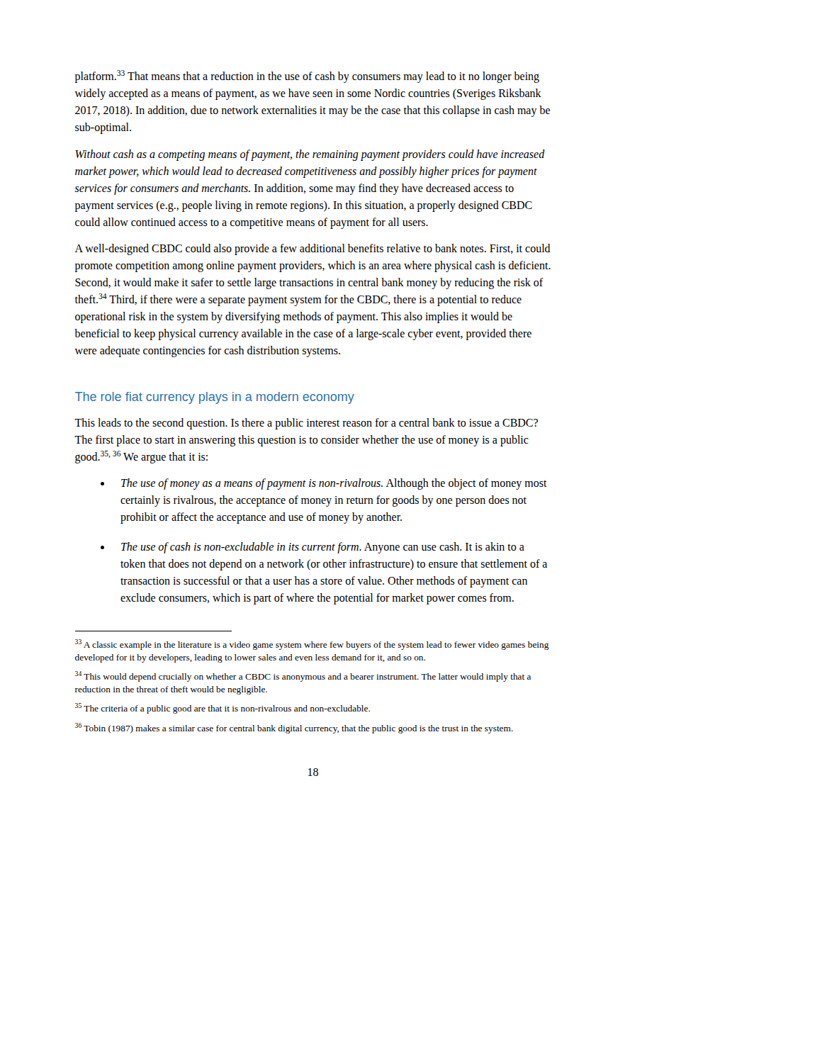platform.33 That means that a reduction in the use of cash by consumers may lead to it no longer being widely accepted as a means of payment, as we have seen in some Nordic countries (Sveriges Riksbank 2017, 2018). In addition, due to network externalities it may be the case that this collapse in cash may be sub-optimal.
Without cash as a competing means of payment, the remaining payment providers could have increased market power, which would lead to decreased competitiveness and possibly higher prices for payment services for consumers and merchants. In addition, some may find they have decreased access to payment services (e.g., people living in remote regions). In this situation, a properly designed CBDC could allow continued access to a competitive means of payment for all users.
A well-designed CBDC could also provide a few additional benefits relative to bank notes. First, it could promote competition among online payment providers, which is an area where physical cash is deficient. Second, it would make it safer to settle large transactions in central bank money by reducing the risk of theft.34 Third, if there were a separate payment system for the CBDC, there is a potential to reduce operational risk in the system by diversifying methods of payment. This also implies it would be beneficial to keep physical currency available in the case of a large-scale cyber event, provided there were adequate contingencies for cash distribution systems.
The role fiat currency plays in a modern economy
This leads to the second question. Is there a public interest reason for a central bank to issue a CBDC? The first place to start in answering this question is to consider whether the use of money is a public good.35, 36 We argue that it is:
The use of money as a means of payment is non-rivalrous. Although the object of money most certainly is rivalrous, the acceptance of money in return for goods by one person does not prohibit or affect the acceptance and use of money by another.
The use of cash is non-excludable in its current form. Anyone can use cash. It is akin to a token that does not depend on a network (or other infrastructure) to ensure that settlement of a transaction is successful or that a user has a store of value. Other methods of payment can exclude consumers, which is part of where the potential for market power comes from.
33 A classic example in the literature is a video game system where few buyers of the system lead to fewer video games being developed for it by developers, leading to lower sales and even less demand for it, and so on.
34 This would depend crucially on whether a CBDC is anonymous and a bearer instrument. The latter would imply that a reduction in the threat of theft would be negligible.
35 The criteria of a public good are that it is non-rivalrous and non-excludable.
36 Tobin (1987) makes a similar case for central bank digital currency, that the public good is the trust in the system.
18